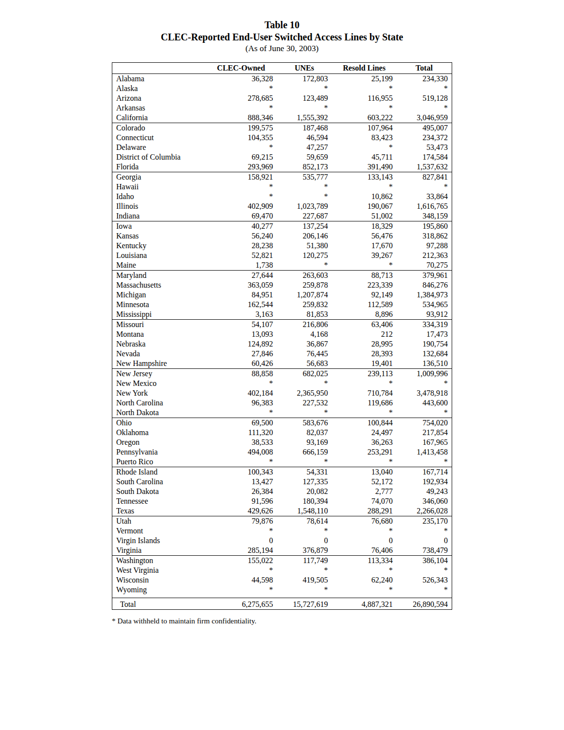Table 10
CLEC-Reported End-User Switched Access Lines by State
(As of June 30, 2003)
| | CLEC-Owned | UNEs | Resold Lines | Total |
| --- | --- | --- | --- | --- |
| Alabama | 36,328 | 172,803 | 25,199 | 234,330 |
| Alaska | * | * | * | * |
| Arizona | 278,685 | 123,489 | 116,955 | 519,128 |
| Arkansas | * | * | * | * |
| California | 888,346 | 1,555,392 | 603,222 | 3,046,959 |
| Colorado | 199,575 | 187,468 | 107,964 | 495,007 |
| Connecticut | 104,355 | 46,594 | 83,423 | 234,372 |
| Delaware | * | 47,257 | * | 53,473 |
| District of Columbia | 69,215 | 59,659 | 45,711 | 174,584 |
| Florida | 293,969 | 852,173 | 391,490 | 1,537,632 |
| Georgia | 158,921 | 535,777 | 133,143 | 827,841 |
| Hawaii | * | * | * | * |
| Idaho | * | * | 10,862 | 33,864 |
| Illinois | 402,909 | 1,023,789 | 190,067 | 1,616,765 |
| Indiana | 69,470 | 227,687 | 51,002 | 348,159 |
| Iowa | 40,277 | 137,254 | 18,329 | 195,860 |
| Kansas | 56,240 | 206,146 | 56,476 | 318,862 |
| Kentucky | 28,238 | 51,380 | 17,670 | 97,288 |
| Louisiana | 52,821 | 120,275 | 39,267 | 212,363 |
| Maine | 1,738 | * | * | 70,275 |
| Maryland | 27,644 | 263,603 | 88,713 | 379,961 |
| Massachusetts | 363,059 | 259,878 | 223,339 | 846,276 |
| Michigan | 84,951 | 1,207,874 | 92,149 | 1,384,973 |
| Minnesota | 162,544 | 259,832 | 112,589 | 534,965 |
| Mississippi | 3,163 | 81,853 | 8,896 | 93,912 |
| Missouri | 54,107 | 216,806 | 63,406 | 334,319 |
| Montana | 13,093 | 4,168 | 212 | 17,473 |
| Nebraska | 124,892 | 36,867 | 28,995 | 190,754 |
| Nevada | 27,846 | 76,445 | 28,393 | 132,684 |
| New Hampshire | 60,426 | 56,683 | 19,401 | 136,510 |
| New Jersey | 88,858 | 682,025 | 239,113 | 1,009,996 |
| New Mexico | * | * | * | * |
| New York | 402,184 | 2,365,950 | 710,784 | 3,478,918 |
| North Carolina | 96,383 | 227,532 | 119,686 | 443,600 |
| North Dakota | * | * | * | * |
| Ohio | 69,500 | 583,676 | 100,844 | 754,020 |
| Oklahoma | 111,320 | 82,037 | 24,497 | 217,854 |
| Oregon | 38,533 | 93,169 | 36,263 | 167,965 |
| Pennsylvania | 494,008 | 666,159 | 253,291 | 1,413,458 |
| Puerto Rico | * | * | * | * |
| Rhode Island | 100,343 | 54,331 | 13,040 | 167,714 |
| South Carolina | 13,427 | 127,335 | 52,172 | 192,934 |
| South Dakota | 26,384 | 20,082 | 2,777 | 49,243 |
| Tennessee | 91,596 | 180,394 | 74,070 | 346,060 |
| Texas | 429,626 | 1,548,110 | 288,291 | 2,266,028 |
| Utah | 79,876 | 78,614 | 76,680 | 235,170 |
| Vermont | * | * | * | * |
| Virgin Islands | 0 | 0 | 0 | 0 |
| Virginia | 285,194 | 376,879 | 76,406 | 738,479 |
| Washington | 155,022 | 117,749 | 113,334 | 386,104 |
| West Virginia | * | * | * | * |
| Wisconsin | 44,598 | 419,505 | 62,240 | 526,343 |
| Wyoming | * | * | * | * |
| Total | 6,275,655 | 15,727,619 | 4,887,321 | 26,890,594 |
* Data withheld to maintain firm confidentiality.